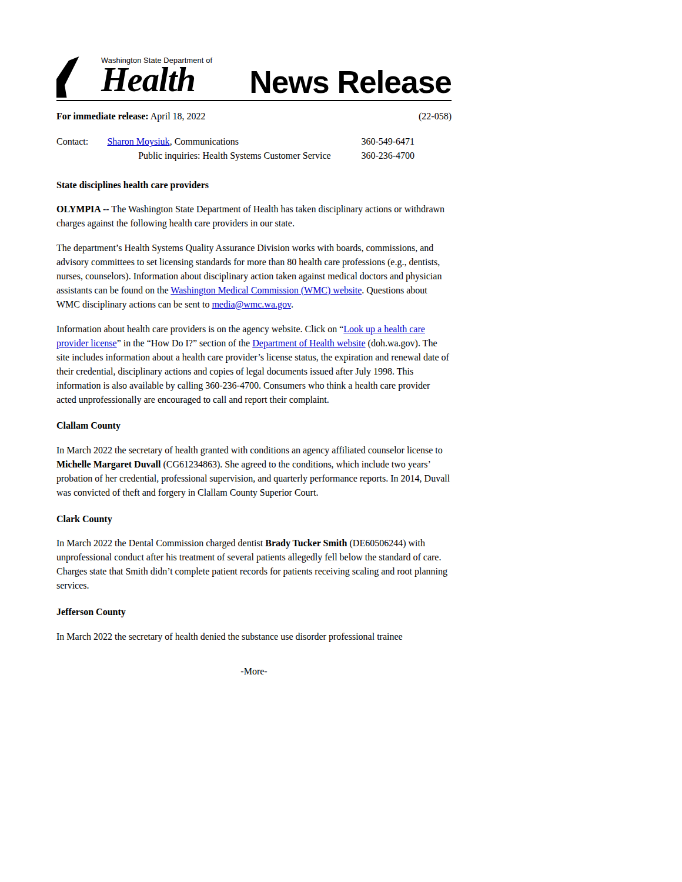Washington State Department of
Health
News Release
For immediate release: April 18, 2022
(22-058)
Contact:
Sharon Moysiuk, Communications
360-549-6471
Public inquiries: Health Systems Customer Service
360-236-4700
State disciplines health care providers
OLYMPIA -- The Washington State Department of Health has taken disciplinary actions or withdrawn charges against the following health care providers in our state.
The department’s Health Systems Quality Assurance Division works with boards, commissions, and advisory committees to set licensing standards for more than 80 health care professions (e.g., dentists, nurses, counselors). Information about disciplinary action taken against medical doctors and physician assistants can be found on the Washington Medical Commission (WMC) website. Questions about WMC disciplinary actions can be sent to media@wmc.wa.gov.
Information about health care providers is on the agency website. Click on “Look up a health care provider license” in the “How Do I?” section of the Department of Health website (doh.wa.gov). The site includes information about a health care provider’s license status, the expiration and renewal date of their credential, disciplinary actions and copies of legal documents issued after July 1998. This information is also available by calling 360-236-4700. Consumers who think a health care provider acted unprofessionally are encouraged to call and report their complaint.
Clallam County
In March 2022 the secretary of health granted with conditions an agency affiliated counselor license to Michelle Margaret Duvall (CG61234863). She agreed to the conditions, which include two years’ probation of her credential, professional supervision, and quarterly performance reports. In 2014, Duvall was convicted of theft and forgery in Clallam County Superior Court.
Clark County
In March 2022 the Dental Commission charged dentist Brady Tucker Smith (DE60506244) with unprofessional conduct after his treatment of several patients allegedly fell below the standard of care. Charges state that Smith didn’t complete patient records for patients receiving scaling and root planning services.
Jefferson County
In March 2022 the secretary of health denied the substance use disorder professional trainee
-More-